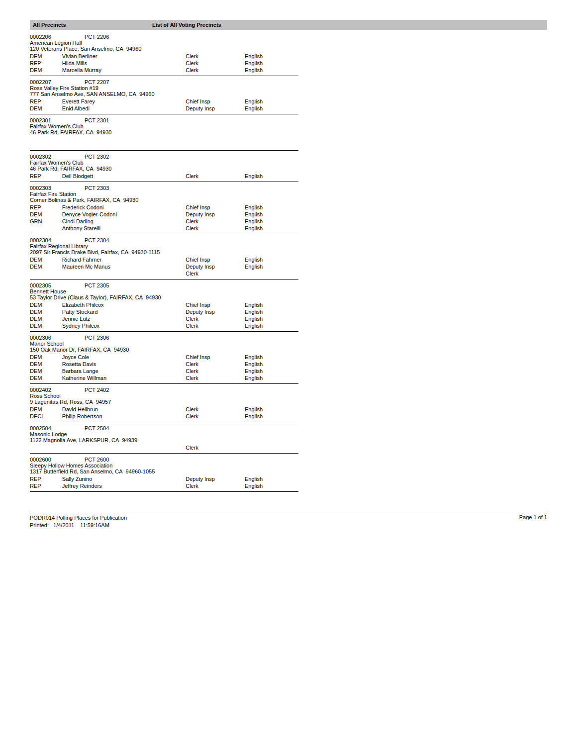All Precincts List of All Voting Precincts
0002206 PCT 2206
American Legion Hall
120 Veterans Place, San Anselmo, CA 94960
| DEM | Vivian Berliner | Clerk | English |
| REP | Hilda Mills | Clerk | English |
| DEM | Marcella Murray | Clerk | English |
0002207 PCT 2207
Ross Valley Fire Station #19
777 San Anselmo Ave, SAN ANSELMO, CA 94960
| REP | Everett Farey | Chief Insp | English |
| DEM | Enid Albedi | Deputy Insp | English |
0002301 PCT 2301
Fairfax Women's Club
46 Park Rd, FAIRFAX, CA 94930
0002302 PCT 2302
Fairfax Women's Club
46 Park Rd, FAIRFAX, CA 94930
| REP | Dell Blodgett | Clerk | English |
0002303 PCT 2303
Fairfax Fire Station
Corner Bolinas & Park, FAIRFAX, CA 94930
| REP | Frederick Codoni | Chief Insp | English |
| DEM | Denyce Vogler-Codoni | Deputy Insp | English |
| GRN | Cindi Darling | Clerk | English |
| | Anthony Starelli | Clerk | English |
0002304 PCT 2304
Fairfax Regional Library
2097 Sir Francis Drake Blvd, Fairfax, CA 94930-1115
| DEM | Richard Fahrner | Chief Insp | English |
| DEM | Maureen Mc Manus | Deputy Insp | English |
| | | Clerk | |
0002305 PCT 2305
Bennett House
53 Taylor Drive (Claus & Taylor), FAIRFAX, CA 94930
| DEM | Elizabeth Philcox | Chief Insp | English |
| DEM | Patty Stockard | Deputy Insp | English |
| DEM | Jennie Lutz | Clerk | English |
| DEM | Sydney Philcox | Clerk | English |
0002306 PCT 2306
Manor School
150 Oak Manor Dr, FAIRFAX, CA 94930
| DEM | Joyce Cole | Chief Insp | English |
| DEM | Rosetta Davis | Clerk | English |
| DEM | Barbara Lange | Clerk | English |
| DEM | Katherine Willman | Clerk | English |
0002402 PCT 2402
Ross School
9 Lagunitas Rd, Ross, CA 94957
| DEM | David Heilbrun | Clerk | English |
| DECL | Philip Robertson | Clerk | English |
0002504 PCT 2504
Masonic Lodge
1122 Magnolia Ave, LARKSPUR, CA 94939
| | | Clerk | |
0002600 PCT 2600
Sleepy Hollow Homes Association
1317 Butterfield Rd, San Anselmo, CA 94960-1055
| REP | Sally Zunino | Deputy Insp | English |
| REP | Jeffrey Reinders | Clerk | English |
PODR014 Polling Places for Publication
Printed: 1/4/2011 11:59:16AM
Page 1 of 1